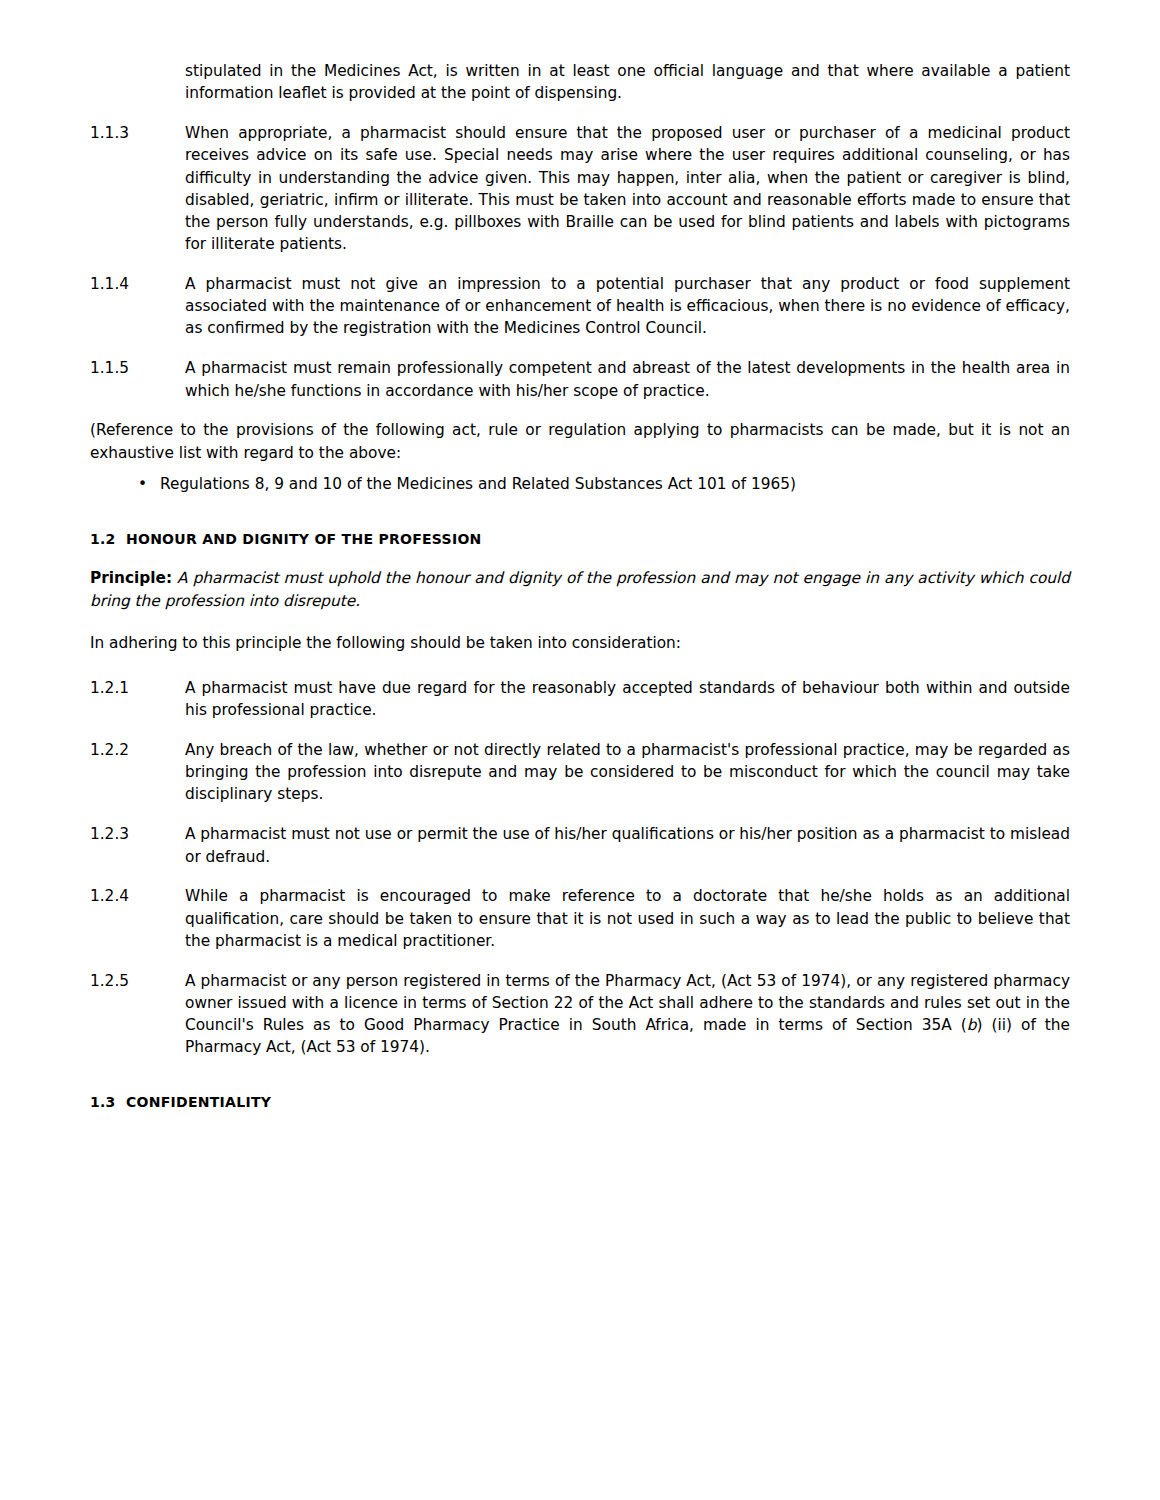stipulated in the Medicines Act, is written in at least one official language and that where available a patient information leaflet is provided at the point of dispensing.
1.1.3
When appropriate, a pharmacist should ensure that the proposed user or purchaser of a medicinal product receives advice on its safe use. Special needs may arise where the user requires additional counseling, or has difficulty in understanding the advice given. This may happen, inter alia, when the patient or caregiver is blind, disabled, geriatric, infirm or illiterate. This must be taken into account and reasonable efforts made to ensure that the person fully understands, e.g. pillboxes with Braille can be used for blind patients and labels with pictograms for illiterate patients.
1.1.4
A pharmacist must not give an impression to a potential purchaser that any product or food supplement associated with the maintenance of or enhancement of health is efficacious, when there is no evidence of efficacy, as confirmed by the registration with the Medicines Control Council.
1.1.5
A pharmacist must remain professionally competent and abreast of the latest developments in the health area in which he/she functions in accordance with his/her scope of practice.
(Reference to the provisions of the following act, rule or regulation applying to pharmacists can be made, but it is not an exhaustive list with regard to the above:
Regulations 8, 9 and 10 of the Medicines and Related Substances Act 101 of 1965)
1.2 Honour and Dignity of the Profession
Principle: A pharmacist must uphold the honour and dignity of the profession and may not engage in any activity which could bring the profession into disrepute.
In adhering to this principle the following should be taken into consideration:
1.2.1
A pharmacist must have due regard for the reasonably accepted standards of behaviour both within and outside his professional practice.
1.2.2
Any breach of the law, whether or not directly related to a pharmacist's professional practice, may be regarded as bringing the profession into disrepute and may be considered to be misconduct for which the council may take disciplinary steps.
1.2.3
A pharmacist must not use or permit the use of his/her qualifications or his/her position as a pharmacist to mislead or defraud.
1.2.4
While a pharmacist is encouraged to make reference to a doctorate that he/she holds as an additional qualification, care should be taken to ensure that it is not used in such a way as to lead the public to believe that the pharmacist is a medical practitioner.
1.2.5
A pharmacist or any person registered in terms of the Pharmacy Act, (Act 53 of 1974), or any registered pharmacy owner issued with a licence in terms of Section 22 of the Act shall adhere to the standards and rules set out in the Council's Rules as to Good Pharmacy Practice in South Africa, made in terms of Section 35A (b) (ii) of the Pharmacy Act, (Act 53 of 1974).
1.3 Confidentiality